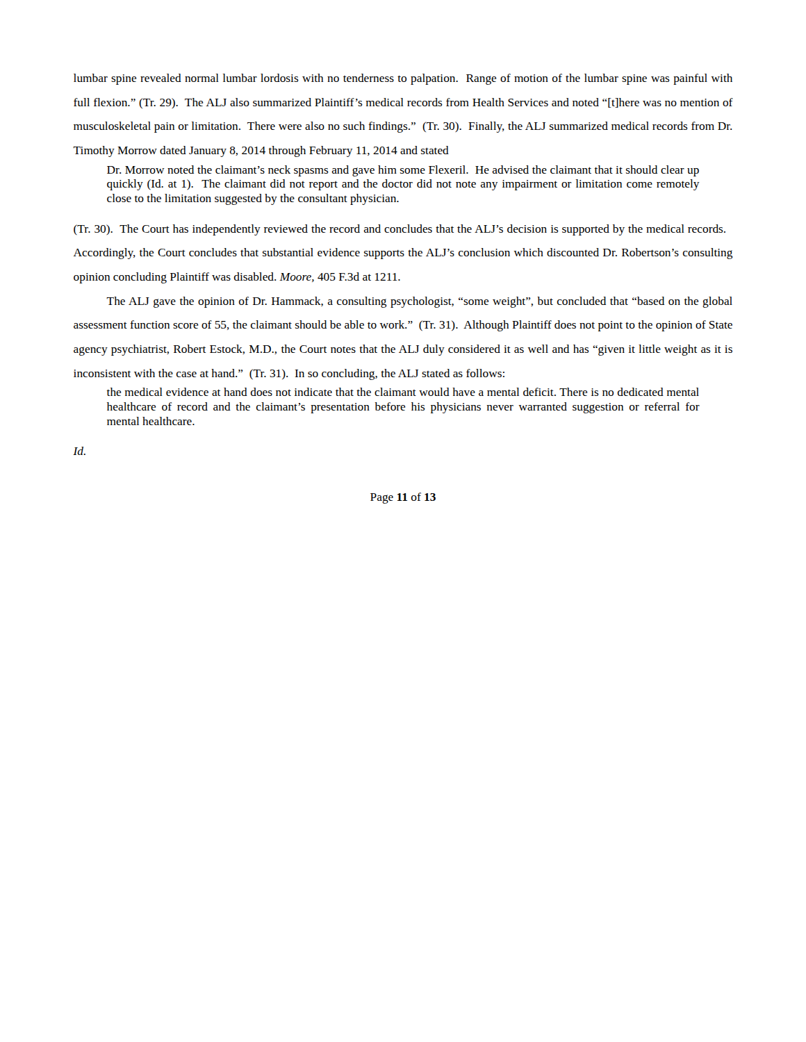lumbar spine revealed normal lumbar lordosis with no tenderness to palpation. Range of motion of the lumbar spine was painful with full flexion.” (Tr. 29). The ALJ also summarized Plaintiff’s medical records from Health Services and noted “[t]here was no mention of musculoskeletal pain or limitation. There were also no such findings.” (Tr. 30). Finally, the ALJ summarized medical records from Dr. Timothy Morrow dated January 8, 2014 through February 11, 2014 and stated
Dr. Morrow noted the claimant’s neck spasms and gave him some Flexeril. He advised the claimant that it should clear up quickly (Id. at 1). The claimant did not report and the doctor did not note any impairment or limitation come remotely close to the limitation suggested by the consultant physician.
(Tr. 30). The Court has independently reviewed the record and concludes that the ALJ’s decision is supported by the medical records. Accordingly, the Court concludes that substantial evidence supports the ALJ’s conclusion which discounted Dr. Robertson’s consulting opinion concluding Plaintiff was disabled. Moore, 405 F.3d at 1211.
The ALJ gave the opinion of Dr. Hammack, a consulting psychologist, “some weight”, but concluded that “based on the global assessment function score of 55, the claimant should be able to work.” (Tr. 31). Although Plaintiff does not point to the opinion of State agency psychiatrist, Robert Estock, M.D., the Court notes that the ALJ duly considered it as well and has “given it little weight as it is inconsistent with the case at hand.” (Tr. 31). In so concluding, the ALJ stated as follows:
the medical evidence at hand does not indicate that the claimant would have a mental deficit. There is no dedicated mental healthcare of record and the claimant’s presentation before his physicians never warranted suggestion or referral for mental healthcare.
Id.
Page 11 of 13